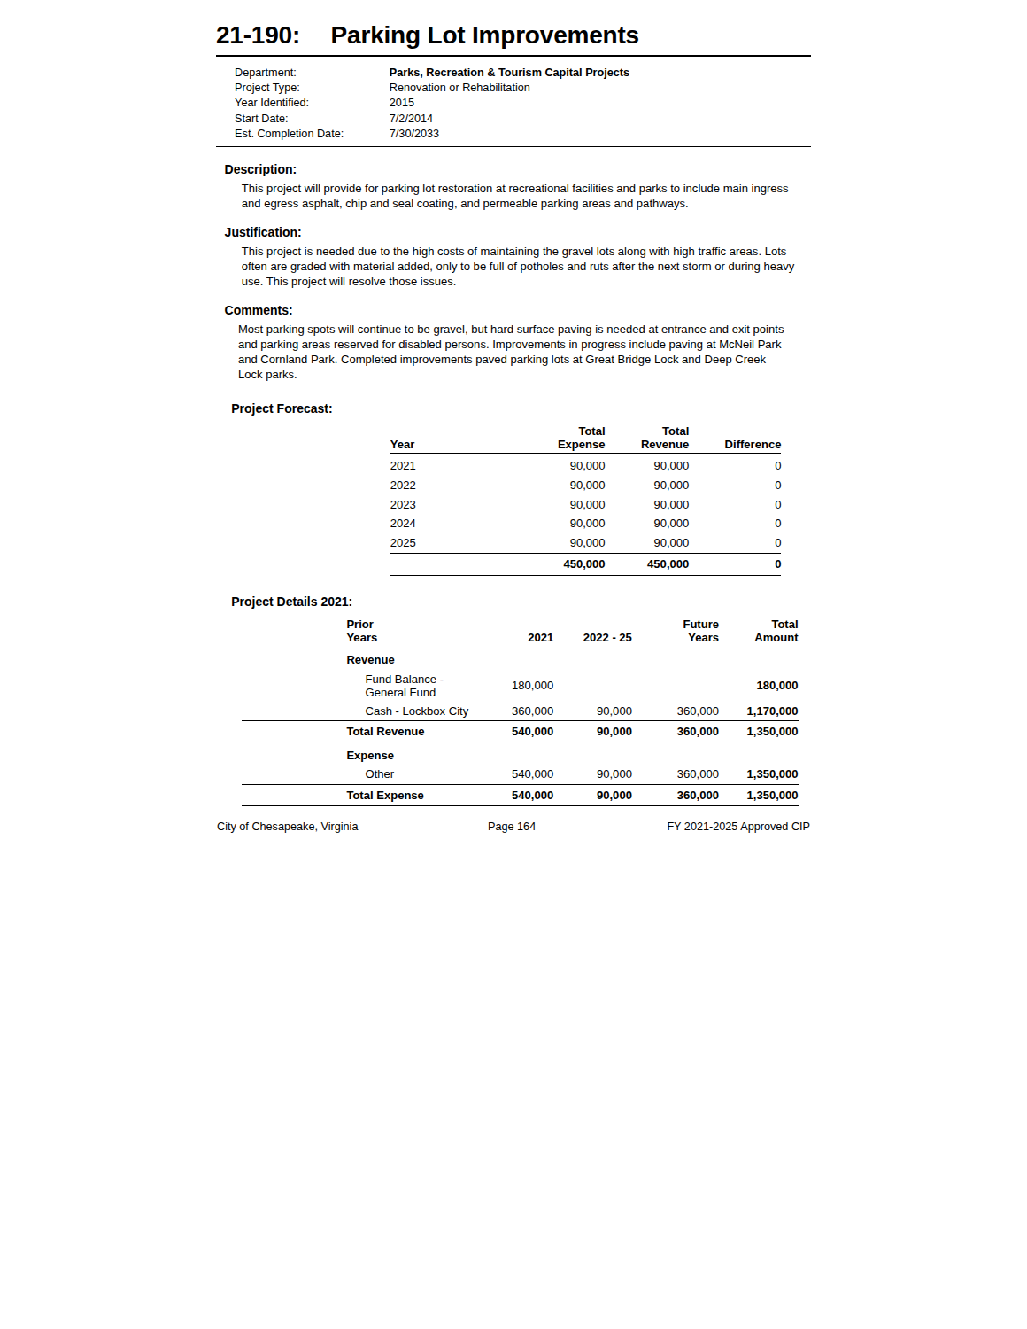21-190: Parking Lot Improvements
| Department: | Parks, Recreation & Tourism Capital Projects |
| Project Type: | Renovation or Rehabilitation |
| Year Identified: | 2015 |
| Start Date: | 7/2/2014 |
| Est. Completion Date: | 7/30/2033 |
Description:
This project will provide for parking lot restoration at recreational facilities and parks to include main ingress and egress asphalt, chip and seal coating, and permeable parking areas and pathways.
Justification:
This project is needed due to the high costs of maintaining the gravel lots along with high traffic areas. Lots often are graded with material added, only to be full of potholes and ruts after the next storm or during heavy use. This project will resolve those issues.
Comments:
Most parking spots will continue to be gravel, but hard surface paving is needed at entrance and exit points and parking areas reserved for disabled persons. Improvements in progress include paving at McNeil Park and Cornland Park. Completed improvements paved parking lots at Great Bridge Lock and Deep Creek Lock parks.
Project Forecast:
| Year | Total Expense | Total Revenue | Difference |
| --- | --- | --- | --- |
| 2021 | 90,000 | 90,000 | 0 |
| 2022 | 90,000 | 90,000 | 0 |
| 2023 | 90,000 | 90,000 | 0 |
| 2024 | 90,000 | 90,000 | 0 |
| 2025 | 90,000 | 90,000 | 0 |
| | 450,000 | 450,000 | 0 |
Project Details 2021:
| | Prior Years | 2021 | 2022 - 25 | Future Years | Total Amount |
| --- | --- | --- | --- | --- | --- |
| | Revenue | | | | |
| | Fund Balance - General Fund | 180,000 | | | 180,000 |
| | Cash - Lockbox City | 360,000 | 90,000 | 360,000 | 1,170,000 |
| | Total Revenue | 540,000 | 90,000 | 360,000 | 1,350,000 |
| | Expense | | | | |
| | Other | 540,000 | 90,000 | 360,000 | 1,350,000 |
| | Total Expense | 540,000 | 90,000 | 360,000 | 1,350,000 |
| City of Chesapeake, Virginia | Page 164 | FY 2021-2025 Approved CIP |